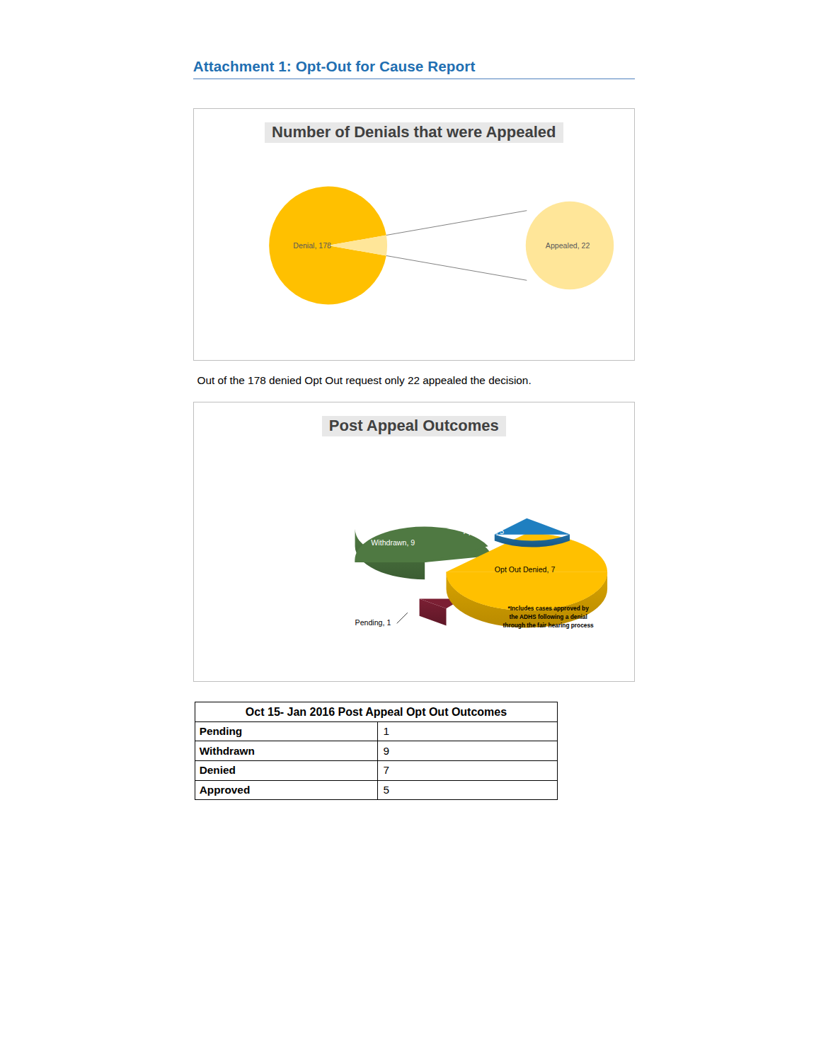Attachment 1: Opt-Out for Cause Report
Number of Denials that were Appealed
Denial, 178 Appealed, 22
Out of the 178 denied Opt Out request only 22 appealed the decision.
Post Appeal Outcomes
Withdrawn, 9 *Opt Out Approved, 5 Opt Out Denied, 7 Pending, 1 *Includes cases approved by the ADHS following a denial through the fair hearing process
| Oct 15- Jan 2016 Post Appeal Opt Out Outcomes |
| --- |
| Pending | 1 |
| Withdrawn | 9 |
| Denied | 7 |
| Approved | 5 |